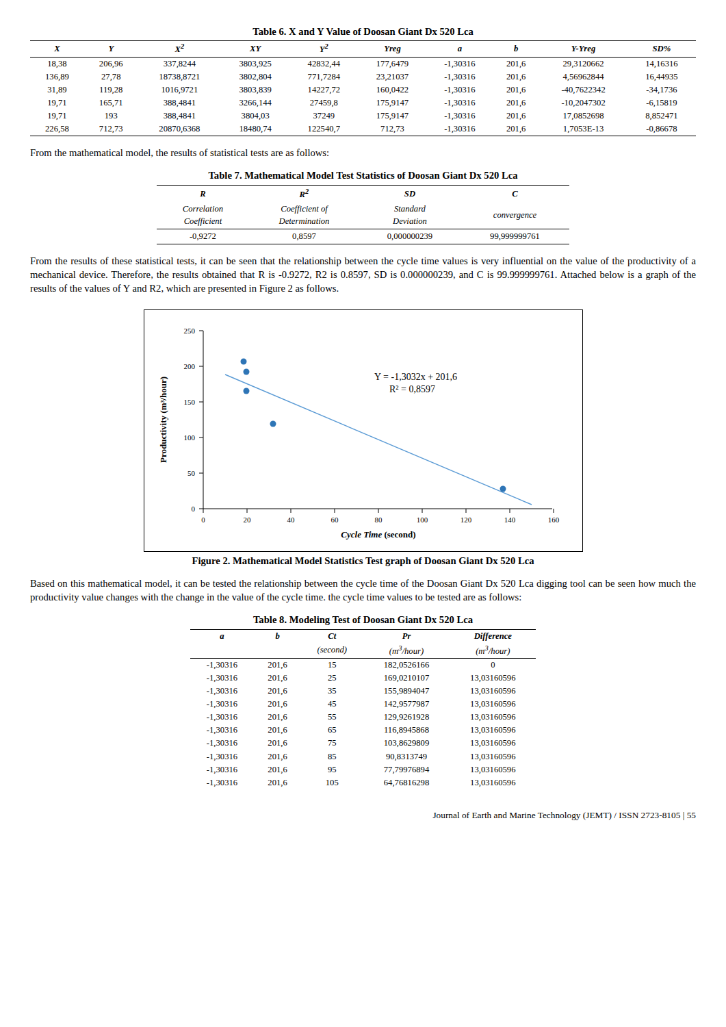Table 6. X and Y Value of Doosan Giant Dx 520 Lca
| X | Y | X 2 | XY | Y 2 | Yreg | a | b | Y-Yreg | SD% |
| --- | --- | --- | --- | --- | --- | --- | --- | --- | --- |
| 18,38 | 206,96 | 337,8244 | 3803,925 | 42832,44 | 177,6479 | -1,30316 | 201,6 | 29,3120662 | 14,16316 |
| 136,89 | 27,78 | 18738,8721 | 3802,804 | 771,7284 | 23,21037 | -1,30316 | 201,6 | 4,56962844 | 16,44935 |
| 31,89 | 119,28 | 1016,9721 | 3803,839 | 14227,72 | 160,0422 | -1,30316 | 201,6 | -40,7622342 | -34,1736 |
| 19,71 | 165,71 | 388,4841 | 3266,144 | 27459,8 | 175,9147 | -1,30316 | 201,6 | -10,2047302 | -6,15819 |
| 19,71 | 193 | 388,4841 | 3804,03 | 37249 | 175,9147 | -1,30316 | 201,6 | 17,0852698 | 8,852471 |
| 226,58 | 712,73 | 20870,6368 | 18480,74 | 122540,7 | 712,73 | -1,30316 | 201,6 | 1,7053E-13 | -0,86678 |
From the mathematical model, the results of statistical tests are as follows:
Table 7. Mathematical Model Test Statistics of Doosan Giant Dx 520 Lca
| R | R 2 | SD | C |
| --- | --- | --- | --- |
| Correlation Coefficient | Coefficient of Determination | Standard Deviation | convergence |
| -0,9272 | 0,8597 | 0,000000239 | 99,999999761 |
From the results of these statistical tests, it can be seen that the relationship between the cycle time values is very influential on the value of the productivity of a mechanical device. Therefore, the results obtained that R is -0.9272, R2 is 0.8597, SD is 0.000000239, and C is 99.999999761. Attached below is a graph of the results of the values of Y and R2, which are presented in Figure 2 as follows.
0 50 100 150 200 250 0 20 40 60 80 100 120 140 160 Cycle Time (second) Productivity (m³/hour) Y = -1,3032x + 201,6 R² = 0,8597
Figure 2. Mathematical Model Statistics Test graph of Doosan Giant Dx 520 Lca
Based on this mathematical model, it can be tested the relationship between the cycle time of the Doosan Giant Dx 520 Lca digging tool can be seen how much the productivity value changes with the change in the value of the cycle time. the cycle time values to be tested are as follows:
Table 8. Modeling Test of Doosan Giant Dx 520 Lca
| a | b | Ct | Pr | Difference |
| --- | --- | --- | --- | --- |
| | | (second) | (m 3 /hour) | (m 3 /hour) |
| -1,30316 | 201,6 | 15 | 182,0526166 | 0 |
| -1,30316 | 201,6 | 25 | 169,0210107 | 13,03160596 |
| -1,30316 | 201,6 | 35 | 155,9894047 | 13,03160596 |
| -1,30316 | 201,6 | 45 | 142,9577987 | 13,03160596 |
| -1,30316 | 201,6 | 55 | 129,9261928 | 13,03160596 |
| -1,30316 | 201,6 | 65 | 116,8945868 | 13,03160596 |
| -1,30316 | 201,6 | 75 | 103,8629809 | 13,03160596 |
| -1,30316 | 201,6 | 85 | 90,8313749 | 13,03160596 |
| -1,30316 | 201,6 | 95 | 77,79976894 | 13,03160596 |
| -1,30316 | 201,6 | 105 | 64,76816298 | 13,03160596 |
Journal of Earth and Marine Technology (JEMT) / ISSN 2723-8105 | 55